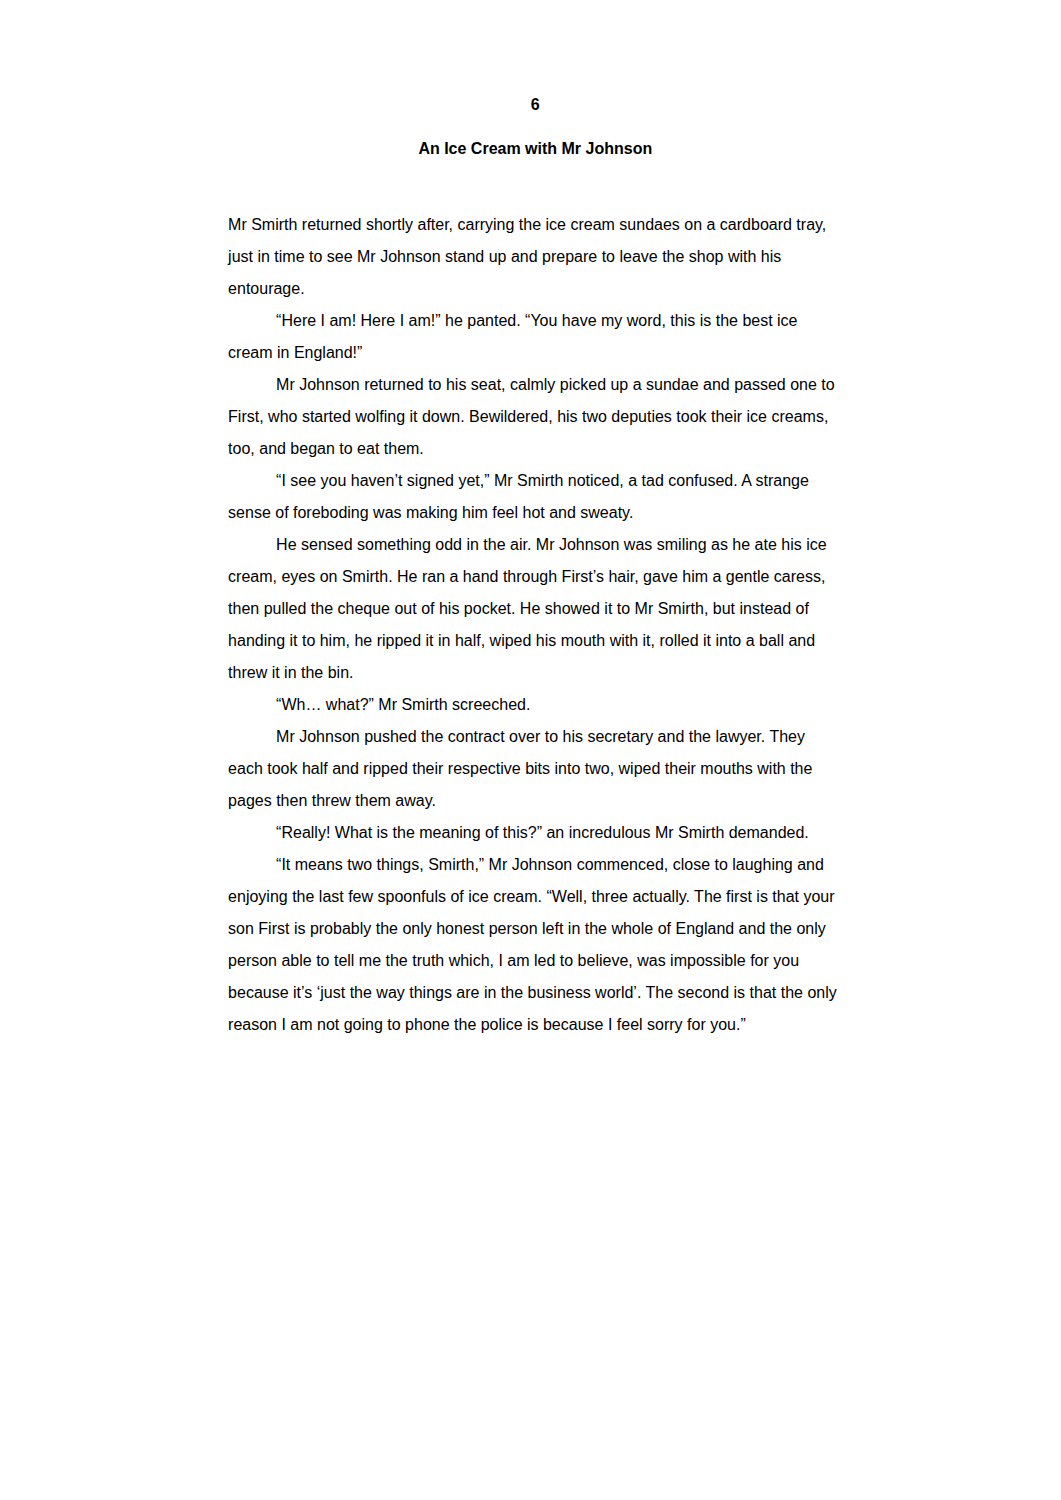6
An Ice Cream with Mr Johnson
Mr Smirth returned shortly after, carrying the ice cream sundaes on a cardboard tray, just in time to see Mr Johnson stand up and prepare to leave the shop with his entourage.
“Here I am! Here I am!” he panted. “You have my word, this is the best ice cream in England!”
Mr Johnson returned to his seat, calmly picked up a sundae and passed one to First, who started wolfing it down. Bewildered, his two deputies took their ice creams, too, and began to eat them.
“I see you haven’t signed yet,” Mr Smirth noticed, a tad confused. A strange sense of foreboding was making him feel hot and sweaty.
He sensed something odd in the air. Mr Johnson was smiling as he ate his ice cream, eyes on Smirth. He ran a hand through First’s hair, gave him a gentle caress, then pulled the cheque out of his pocket. He showed it to Mr Smirth, but instead of handing it to him, he ripped it in half, wiped his mouth with it, rolled it into a ball and threw it in the bin.
“Wh… what?” Mr Smirth screeched.
Mr Johnson pushed the contract over to his secretary and the lawyer. They each took half and ripped their respective bits into two, wiped their mouths with the pages then threw them away.
“Really! What is the meaning of this?” an incredulous Mr Smirth demanded.
“It means two things, Smirth,” Mr Johnson commenced, close to laughing and enjoying the last few spoonfuls of ice cream. “Well, three actually. The first is that your son First is probably the only honest person left in the whole of England and the only person able to tell me the truth which, I am led to believe, was impossible for you because it’s ‘just the way things are in the business world’. The second is that the only reason I am not going to phone the police is because I feel sorry for you.”